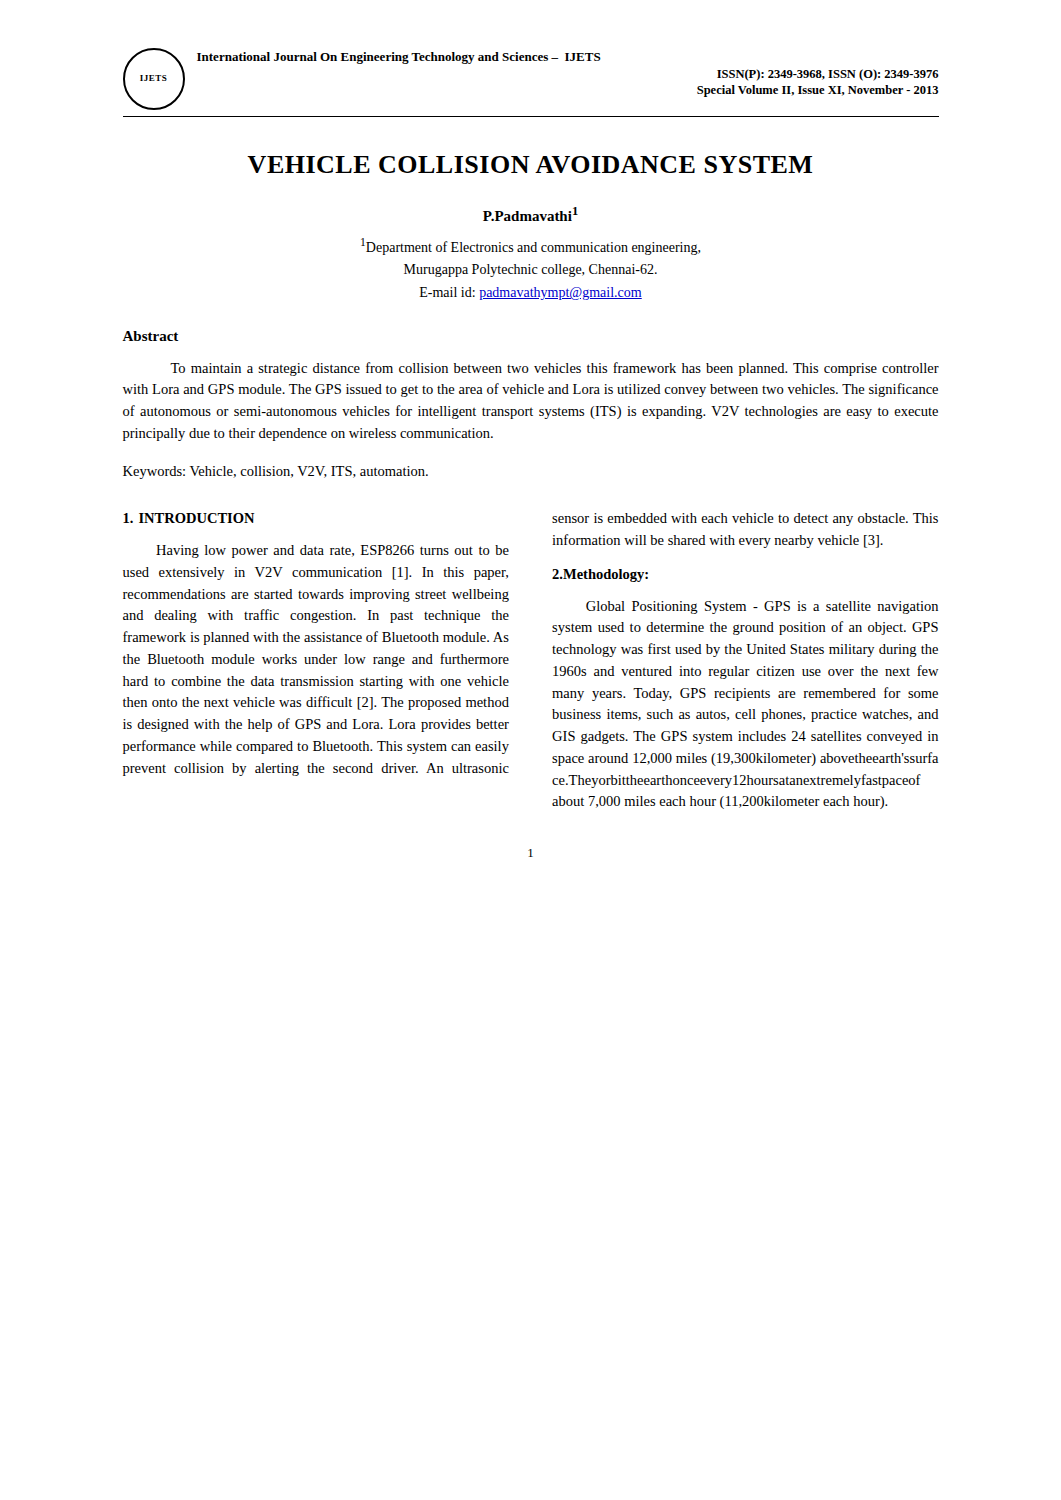IJETS
International Journal On Engineering Technology and Sciences – IJETS
ISSN(P): 2349-3968, ISSN (O): 2349-3976
Special Volume II, Issue XI, November - 2013
VEHICLE COLLISION AVOIDANCE SYSTEM
P.Padmavathi1
1Department of Electronics and communication engineering,
Murugappa Polytechnic college, Chennai-62.
E-mail id: padmavathympt@gmail.com
Abstract
To maintain a strategic distance from collision between two vehicles this framework has been planned. This comprise controller with Lora and GPS module. The GPS issued to get to the area of vehicle and Lora is utilized convey between two vehicles. The significance of autonomous or semi-autonomous vehicles for intelligent transport systems (ITS) is expanding. V2V technologies are easy to execute principally due to their dependence on wireless communication.
Keywords: Vehicle, collision, V2V, ITS, automation.
1. INTRODUCTION
Having low power and data rate, ESP8266 turns out to be used extensively in V2V communication [1]. In this paper, recommendations are started towards improving street wellbeing and dealing with traffic congestion. In past technique the framework is planned with the assistance of Bluetooth module. As the Bluetooth module works under low range and furthermore hard to combine the data transmission starting with one vehicle then onto the next vehicle was difficult [2]. The proposed method is designed with the help of GPS and Lora. Lora provides better performance while compared to Bluetooth. This system can easily prevent collision by alerting the second driver. An ultrasonic sensor is embedded with each vehicle to detect any obstacle. This information will be shared with every nearby vehicle [3].
2.Methodology:
Global Positioning System - GPS is a satellite navigation system used to determine the ground position of an object. GPS technology was first used by the United States military during the 1960s and ventured into regular citizen use over the next few many years. Today, GPS recipients are remembered for some business items, such as autos, cell phones, practice watches, and GIS gadgets. The GPS system includes 24 satellites conveyed in space around 12,000 miles (19,300kilometer) abovetheearth'ssurface.Theyorbittheearthonceevery12hoursatanextremelyfastpaceof about 7,000 miles each hour (11,200kilometer each hour).
1